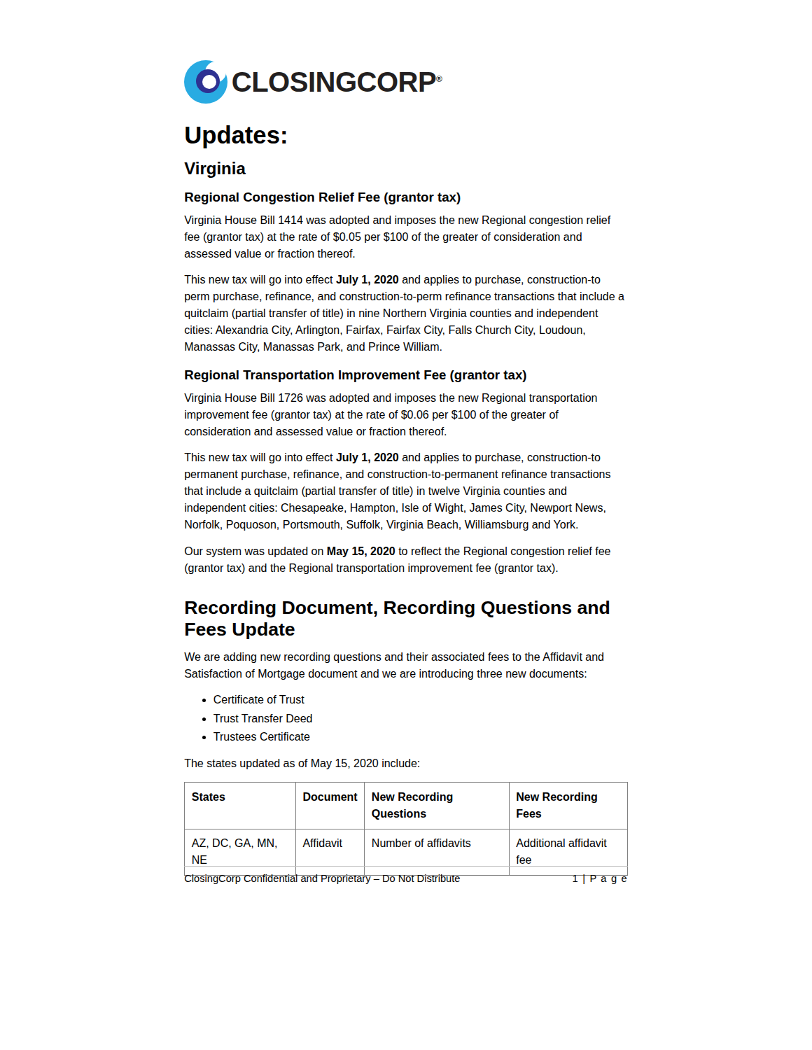CLOSINGCORP®
Updates:
Virginia
Regional Congestion Relief Fee (grantor tax)
Virginia House Bill 1414 was adopted and imposes the new Regional congestion relief fee (grantor tax) at the rate of $0.05 per $100 of the greater of consideration and assessed value or fraction thereof.
This new tax will go into effect July 1, 2020 and applies to purchase, construction-to perm purchase, refinance, and construction-to-perm refinance transactions that include a quitclaim (partial transfer of title) in nine Northern Virginia counties and independent cities: Alexandria City, Arlington, Fairfax, Fairfax City, Falls Church City, Loudoun, Manassas City, Manassas Park, and Prince William.
Regional Transportation Improvement Fee (grantor tax)
Virginia House Bill 1726 was adopted and imposes the new Regional transportation improvement fee (grantor tax) at the rate of $0.06 per $100 of the greater of consideration and assessed value or fraction thereof.
This new tax will go into effect July 1, 2020 and applies to purchase, construction-to permanent purchase, refinance, and construction-to-permanent refinance transactions that include a quitclaim (partial transfer of title) in twelve Virginia counties and independent cities: Chesapeake, Hampton, Isle of Wight, James City, Newport News, Norfolk, Poquoson, Portsmouth, Suffolk, Virginia Beach, Williamsburg and York.
Our system was updated on May 15, 2020 to reflect the Regional congestion relief fee (grantor tax) and the Regional transportation improvement fee (grantor tax).
Recording Document, Recording Questions and Fees Update
We are adding new recording questions and their associated fees to the Affidavit and Satisfaction of Mortgage document and we are introducing three new documents:
Certificate of Trust
Trust Transfer Deed
Trustees Certificate
The states updated as of May 15, 2020 include:
| States | Document | New Recording Questions | New Recording Fees |
| --- | --- | --- | --- |
| AZ, DC, GA, MN, NE | Affidavit | Number of affidavits | Additional affidavit fee |
ClosingCorp Confidential and Proprietary – Do Not Distribute
1 | P a g e